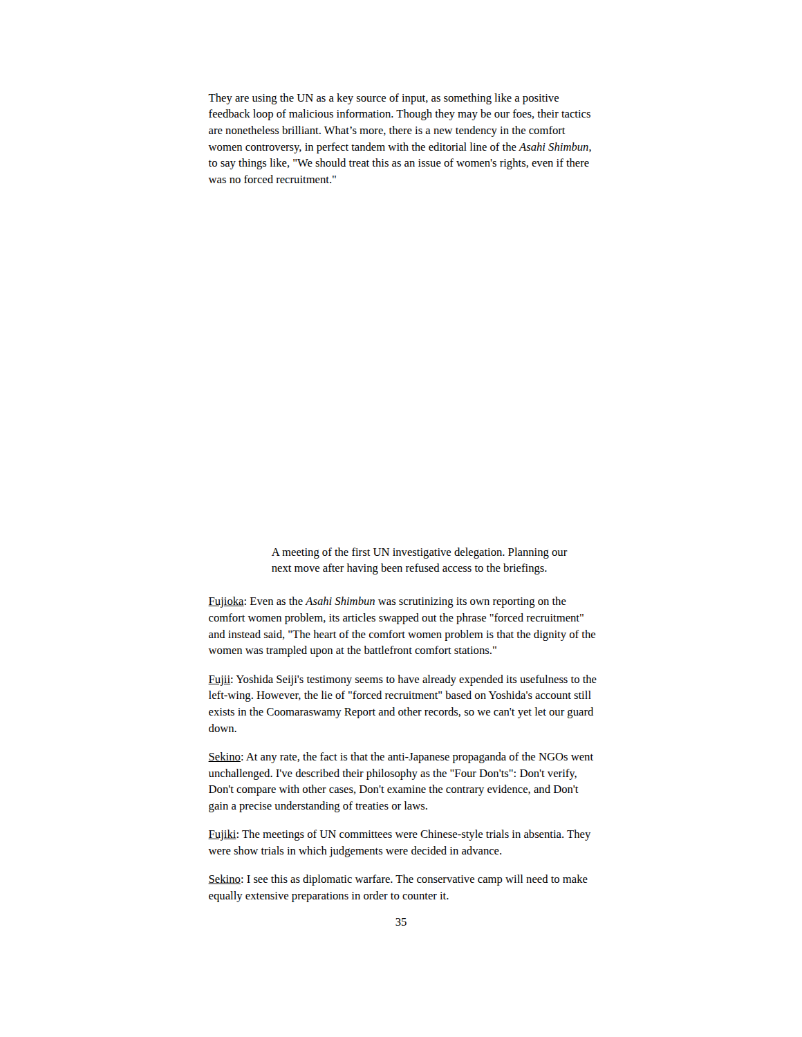They are using the UN as a key source of input, as something like a positive feedback loop of malicious information. Though they may be our foes, their tactics are nonetheless brilliant. What’s more, there is a new tendency in the comfort women controversy, in perfect tandem with the editorial line of the Asahi Shimbun, to say things like, "We should treat this as an issue of women's rights, even if there was no forced recruitment."
A meeting of the first UN investigative delegation. Planning our next move after having been refused access to the briefings.
Fujioka: Even as the Asahi Shimbun was scrutinizing its own reporting on the comfort women problem, its articles swapped out the phrase "forced recruitment" and instead said, "The heart of the comfort women problem is that the dignity of the women was trampled upon at the battlefront comfort stations."
Fujii: Yoshida Seiji's testimony seems to have already expended its usefulness to the left-wing. However, the lie of "forced recruitment" based on Yoshida's account still exists in the Coomaraswamy Report and other records, so we can't yet let our guard down.
Sekino: At any rate, the fact is that the anti-Japanese propaganda of the NGOs went unchallenged. I've described their philosophy as the "Four Don'ts": Don't verify, Don't compare with other cases, Don't examine the contrary evidence, and Don't gain a precise understanding of treaties or laws.
Fujiki: The meetings of UN committees were Chinese-style trials in absentia. They were show trials in which judgements were decided in advance.
Sekino: I see this as diplomatic warfare. The conservative camp will need to make equally extensive preparations in order to counter it.
35